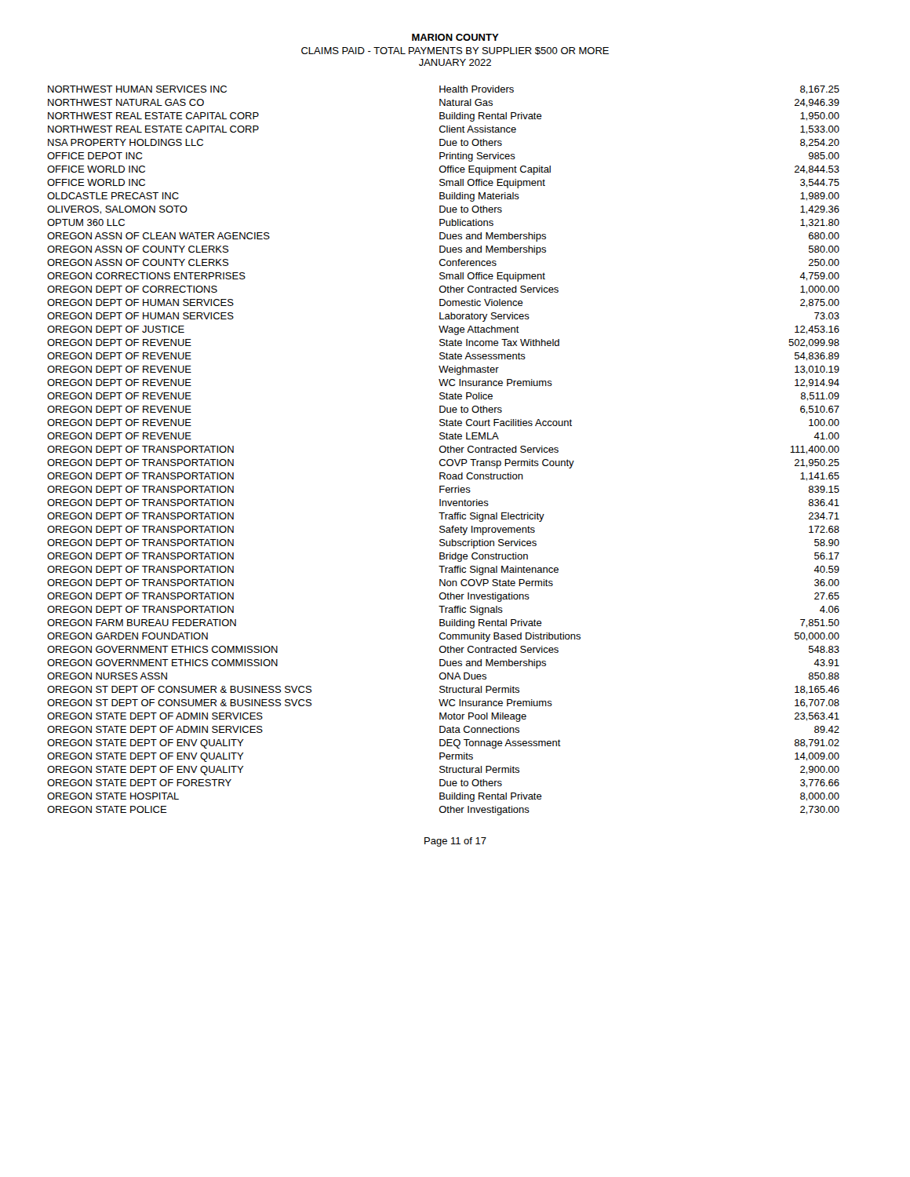MARION COUNTY
CLAIMS PAID - TOTAL PAYMENTS BY SUPPLIER $500 OR MORE
JANUARY 2022
| NORTHWEST HUMAN SERVICES INC | Health Providers | 8,167.25 |
| NORTHWEST NATURAL GAS CO | Natural Gas | 24,946.39 |
| NORTHWEST REAL ESTATE CAPITAL CORP | Building Rental Private | 1,950.00 |
| NORTHWEST REAL ESTATE CAPITAL CORP | Client Assistance | 1,533.00 |
| NSA PROPERTY HOLDINGS LLC | Due to Others | 8,254.20 |
| OFFICE DEPOT INC | Printing Services | 985.00 |
| OFFICE WORLD INC | Office Equipment Capital | 24,844.53 |
| OFFICE WORLD INC | Small Office Equipment | 3,544.75 |
| OLDCASTLE PRECAST INC | Building Materials | 1,989.00 |
| OLIVEROS, SALOMON SOTO | Due to Others | 1,429.36 |
| OPTUM 360 LLC | Publications | 1,321.80 |
| OREGON ASSN OF CLEAN WATER AGENCIES | Dues and Memberships | 680.00 |
| OREGON ASSN OF COUNTY CLERKS | Dues and Memberships | 580.00 |
| OREGON ASSN OF COUNTY CLERKS | Conferences | 250.00 |
| OREGON CORRECTIONS ENTERPRISES | Small Office Equipment | 4,759.00 |
| OREGON DEPT OF CORRECTIONS | Other Contracted Services | 1,000.00 |
| OREGON DEPT OF HUMAN SERVICES | Domestic Violence | 2,875.00 |
| OREGON DEPT OF HUMAN SERVICES | Laboratory Services | 73.03 |
| OREGON DEPT OF JUSTICE | Wage Attachment | 12,453.16 |
| OREGON DEPT OF REVENUE | State Income Tax Withheld | 502,099.98 |
| OREGON DEPT OF REVENUE | State Assessments | 54,836.89 |
| OREGON DEPT OF REVENUE | Weighmaster | 13,010.19 |
| OREGON DEPT OF REVENUE | WC Insurance Premiums | 12,914.94 |
| OREGON DEPT OF REVENUE | State Police | 8,511.09 |
| OREGON DEPT OF REVENUE | Due to Others | 6,510.67 |
| OREGON DEPT OF REVENUE | State Court Facilities Account | 100.00 |
| OREGON DEPT OF REVENUE | State LEMLA | 41.00 |
| OREGON DEPT OF TRANSPORTATION | Other Contracted Services | 111,400.00 |
| OREGON DEPT OF TRANSPORTATION | COVP Transp Permits County | 21,950.25 |
| OREGON DEPT OF TRANSPORTATION | Road Construction | 1,141.65 |
| OREGON DEPT OF TRANSPORTATION | Ferries | 839.15 |
| OREGON DEPT OF TRANSPORTATION | Inventories | 836.41 |
| OREGON DEPT OF TRANSPORTATION | Traffic Signal Electricity | 234.71 |
| OREGON DEPT OF TRANSPORTATION | Safety Improvements | 172.68 |
| OREGON DEPT OF TRANSPORTATION | Subscription Services | 58.90 |
| OREGON DEPT OF TRANSPORTATION | Bridge Construction | 56.17 |
| OREGON DEPT OF TRANSPORTATION | Traffic Signal Maintenance | 40.59 |
| OREGON DEPT OF TRANSPORTATION | Non COVP State Permits | 36.00 |
| OREGON DEPT OF TRANSPORTATION | Other Investigations | 27.65 |
| OREGON DEPT OF TRANSPORTATION | Traffic Signals | 4.06 |
| OREGON FARM BUREAU FEDERATION | Building Rental Private | 7,851.50 |
| OREGON GARDEN FOUNDATION | Community Based Distributions | 50,000.00 |
| OREGON GOVERNMENT ETHICS COMMISSION | Other Contracted Services | 548.83 |
| OREGON GOVERNMENT ETHICS COMMISSION | Dues and Memberships | 43.91 |
| OREGON NURSES ASSN | ONA Dues | 850.88 |
| OREGON ST DEPT OF CONSUMER & BUSINESS SVCS | Structural Permits | 18,165.46 |
| OREGON ST DEPT OF CONSUMER & BUSINESS SVCS | WC Insurance Premiums | 16,707.08 |
| OREGON STATE DEPT OF ADMIN SERVICES | Motor Pool Mileage | 23,563.41 |
| OREGON STATE DEPT OF ADMIN SERVICES | Data Connections | 89.42 |
| OREGON STATE DEPT OF ENV QUALITY | DEQ Tonnage Assessment | 88,791.02 |
| OREGON STATE DEPT OF ENV QUALITY | Permits | 14,009.00 |
| OREGON STATE DEPT OF ENV QUALITY | Structural Permits | 2,900.00 |
| OREGON STATE DEPT OF FORESTRY | Due to Others | 3,776.66 |
| OREGON STATE HOSPITAL | Building Rental Private | 8,000.00 |
| OREGON STATE POLICE | Other Investigations | 2,730.00 |
Page 11 of 17